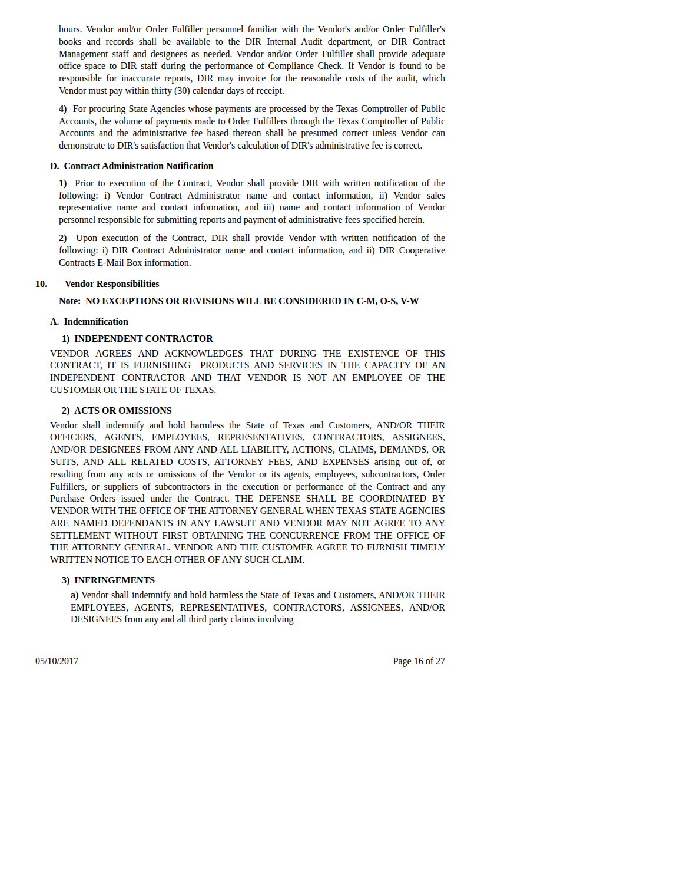hours. Vendor and/or Order Fulfiller personnel familiar with the Vendor's and/or Order Fulfiller's books and records shall be available to the DIR Internal Audit department, or DIR Contract Management staff and designees as needed. Vendor and/or Order Fulfiller shall provide adequate office space to DIR staff during the performance of Compliance Check. If Vendor is found to be responsible for inaccurate reports, DIR may invoice for the reasonable costs of the audit, which Vendor must pay within thirty (30) calendar days of receipt.
4) For procuring State Agencies whose payments are processed by the Texas Comptroller of Public Accounts, the volume of payments made to Order Fulfillers through the Texas Comptroller of Public Accounts and the administrative fee based thereon shall be presumed correct unless Vendor can demonstrate to DIR's satisfaction that Vendor's calculation of DIR's administrative fee is correct.
D. Contract Administration Notification
1) Prior to execution of the Contract, Vendor shall provide DIR with written notification of the following: i) Vendor Contract Administrator name and contact information, ii) Vendor sales representative name and contact information, and iii) name and contact information of Vendor personnel responsible for submitting reports and payment of administrative fees specified herein.
2) Upon execution of the Contract, DIR shall provide Vendor with written notification of the following: i) DIR Contract Administrator name and contact information, and ii) DIR Cooperative Contracts E-Mail Box information.
10. Vendor Responsibilities
Note: NO EXCEPTIONS OR REVISIONS WILL BE CONSIDERED IN C-M, O-S, V-W
A. Indemnification
1) INDEPENDENT CONTRACTOR
VENDOR AGREES AND ACKNOWLEDGES THAT DURING THE EXISTENCE OF THIS CONTRACT, IT IS FURNISHING PRODUCTS AND SERVICES IN THE CAPACITY OF AN INDEPENDENT CONTRACTOR AND THAT VENDOR IS NOT AN EMPLOYEE OF THE CUSTOMER OR THE STATE OF TEXAS.
2) ACTS OR OMISSIONS
Vendor shall indemnify and hold harmless the State of Texas and Customers, AND/OR THEIR OFFICERS, AGENTS, EMPLOYEES, REPRESENTATIVES, CONTRACTORS, ASSIGNEES, AND/OR DESIGNEES FROM ANY AND ALL LIABILITY, ACTIONS, CLAIMS, DEMANDS, OR SUITS, AND ALL RELATED COSTS, ATTORNEY FEES, AND EXPENSES arising out of, or resulting from any acts or omissions of the Vendor or its agents, employees, subcontractors, Order Fulfillers, or suppliers of subcontractors in the execution or performance of the Contract and any Purchase Orders issued under the Contract. THE DEFENSE SHALL BE COORDINATED BY VENDOR WITH THE OFFICE OF THE ATTORNEY GENERAL WHEN TEXAS STATE AGENCIES ARE NAMED DEFENDANTS IN ANY LAWSUIT AND VENDOR MAY NOT AGREE TO ANY SETTLEMENT WITHOUT FIRST OBTAINING THE CONCURRENCE FROM THE OFFICE OF THE ATTORNEY GENERAL. VENDOR AND THE CUSTOMER AGREE TO FURNISH TIMELY WRITTEN NOTICE TO EACH OTHER OF ANY SUCH CLAIM.
3) INFRINGEMENTS
a) Vendor shall indemnify and hold harmless the State of Texas and Customers, AND/OR THEIR EMPLOYEES, AGENTS, REPRESENTATIVES, CONTRACTORS, ASSIGNEES, AND/OR DESIGNEES from any and all third party claims involving
05/10/2017 Page 16 of 27